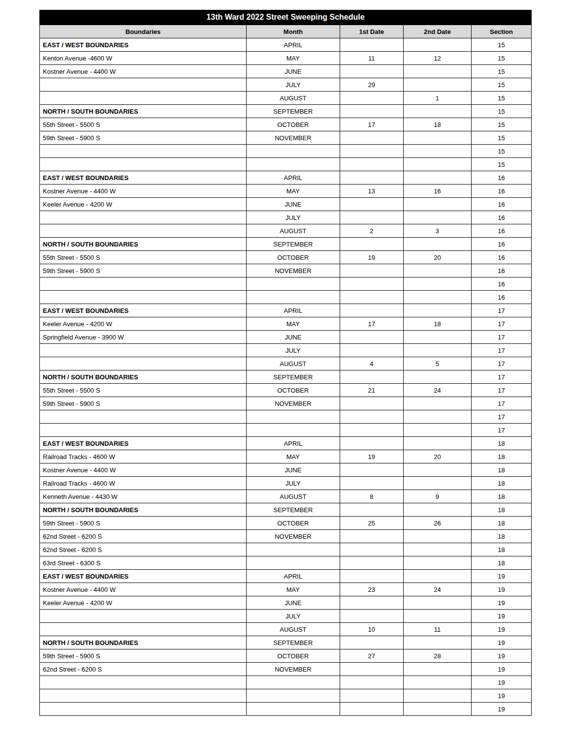13th Ward 2022 Street Sweeping Schedule
| Boundaries | Month | 1st Date | 2nd Date | Section |
| --- | --- | --- | --- | --- |
| EAST / WEST BOUNDARIES | APRIL | | | 15 |
| Kenton Avenue -4600 W | MAY | 11 | 12 | 15 |
| Kostner Avenue - 4400 W | JUNE | | | 15 |
| | JULY | 29 | | 15 |
| | AUGUST | | 1 | 15 |
| NORTH / SOUTH BOUNDARIES | SEPTEMBER | | | 15 |
| 55th Street - 5500 S | OCTOBER | 17 | 18 | 15 |
| 59th Street - 5900 S | NOVEMBER | | | 15 |
| | | | | 15 |
| | | | | 15 |
| EAST / WEST BOUNDARIES | APRIL | | | 16 |
| Kostner Avenue - 4400 W | MAY | 13 | 16 | 16 |
| Keeler Avenue - 4200 W | JUNE | | | 16 |
| | JULY | | | 16 |
| | AUGUST | 2 | 3 | 16 |
| NORTH / SOUTH BOUNDARIES | SEPTEMBER | | | 16 |
| 55th Street - 5500 S | OCTOBER | 19 | 20 | 16 |
| 59th Street - 5900 S | NOVEMBER | | | 16 |
| | | | | 16 |
| | | | | 16 |
| EAST / WEST BOUNDARIES | APRIL | | | 17 |
| Keeler Avenue - 4200 W | MAY | 17 | 18 | 17 |
| Springfield Avenue - 3900 W | JUNE | | | 17 |
| | JULY | | | 17 |
| | AUGUST | 4 | 5 | 17 |
| NORTH / SOUTH BOUNDARIES | SEPTEMBER | | | 17 |
| 55th Street - 5500 S | OCTOBER | 21 | 24 | 17 |
| 59th Street - 5900 S | NOVEMBER | | | 17 |
| | | | | 17 |
| | | | | 17 |
| EAST / WEST BOUNDARIES | APRIL | | | 18 |
| Railroad Tracks - 4600 W | MAY | 19 | 20 | 18 |
| Kostner Avenue - 4400 W | JUNE | | | 18 |
| Railroad Tracks - 4600 W | JULY | | | 18 |
| Kenneth Avenue - 4430 W | AUGUST | 8 | 9 | 18 |
| NORTH / SOUTH BOUNDARIES | SEPTEMBER | | | 18 |
| 59th Street - 5900 S | OCTOBER | 25 | 26 | 18 |
| 62nd Street - 6200 S | NOVEMBER | | | 18 |
| 62nd Street - 6200 S | | | | 18 |
| 63rd Street - 6300 S | | | | 18 |
| EAST / WEST BOUNDARIES | APRIL | | | 19 |
| Kostner Avenue - 4400 W | MAY | 23 | 24 | 19 |
| Keeler Avenue - 4200 W | JUNE | | | 19 |
| | JULY | | | 19 |
| | AUGUST | 10 | 11 | 19 |
| NORTH / SOUTH BOUNDARIES | SEPTEMBER | | | 19 |
| 59th Street - 5900 S | OCTOBER | 27 | 28 | 19 |
| 62nd Street - 6200 S | NOVEMBER | | | 19 |
| | | | | 19 |
| | | | | 19 |
| | | | | 19 |